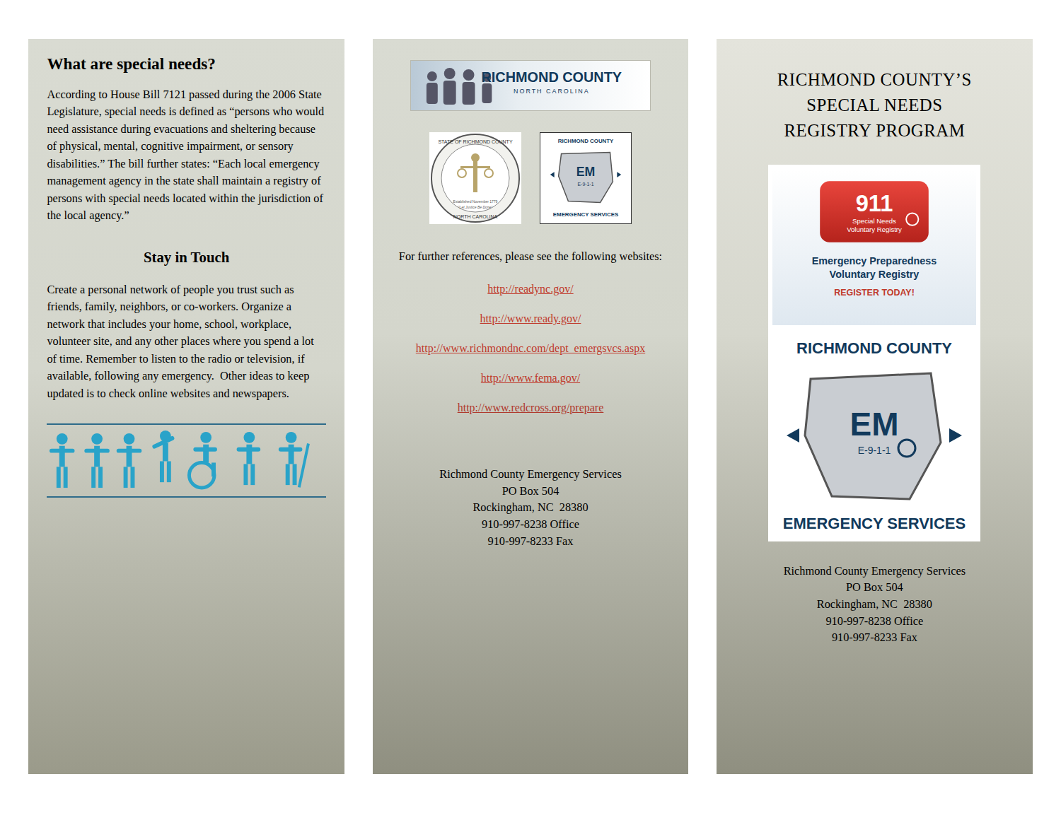What are special needs?
According to House Bill 7121 passed during the 2006 State Legislature, special needs is defined as “persons who would need assistance during evacuations and sheltering because of physical, mental, cognitive impairment, or sensory disabilities.” The bill further states: “Each local emergency management agency in the state shall maintain a registry of persons with special needs located within the jurisdiction of the local agency.”
Stay in Touch
Create a personal network of people you trust such as friends, family, neighbors, or co-workers. Organize a network that includes your home, school, workplace, volunteer site, and any other places where you spend a lot of time. Remember to listen to the radio or television, if available, following any emergency. Other ideas to keep updated is to check online websites and newspapers.
For further references, please see the following websites:
http://readync.gov/ http://www.ready.gov/ http://www.richmondnc.com/dept_emergsvcs.aspx http://www.fema.gov/ http://www.redcross.org/prepare
Richmond County Emergency Services
PO Box 504
Rockingham, NC 28380
910-997-8238 Office
910-997-8233 Fax
RICHMOND COUNTY’S
SPECIAL NEEDS
REGISTRY PROGRAM
Richmond County Emergency Services
PO Box 504
Rockingham, NC 28380
910-997-8238 Office
910-997-8233 Fax